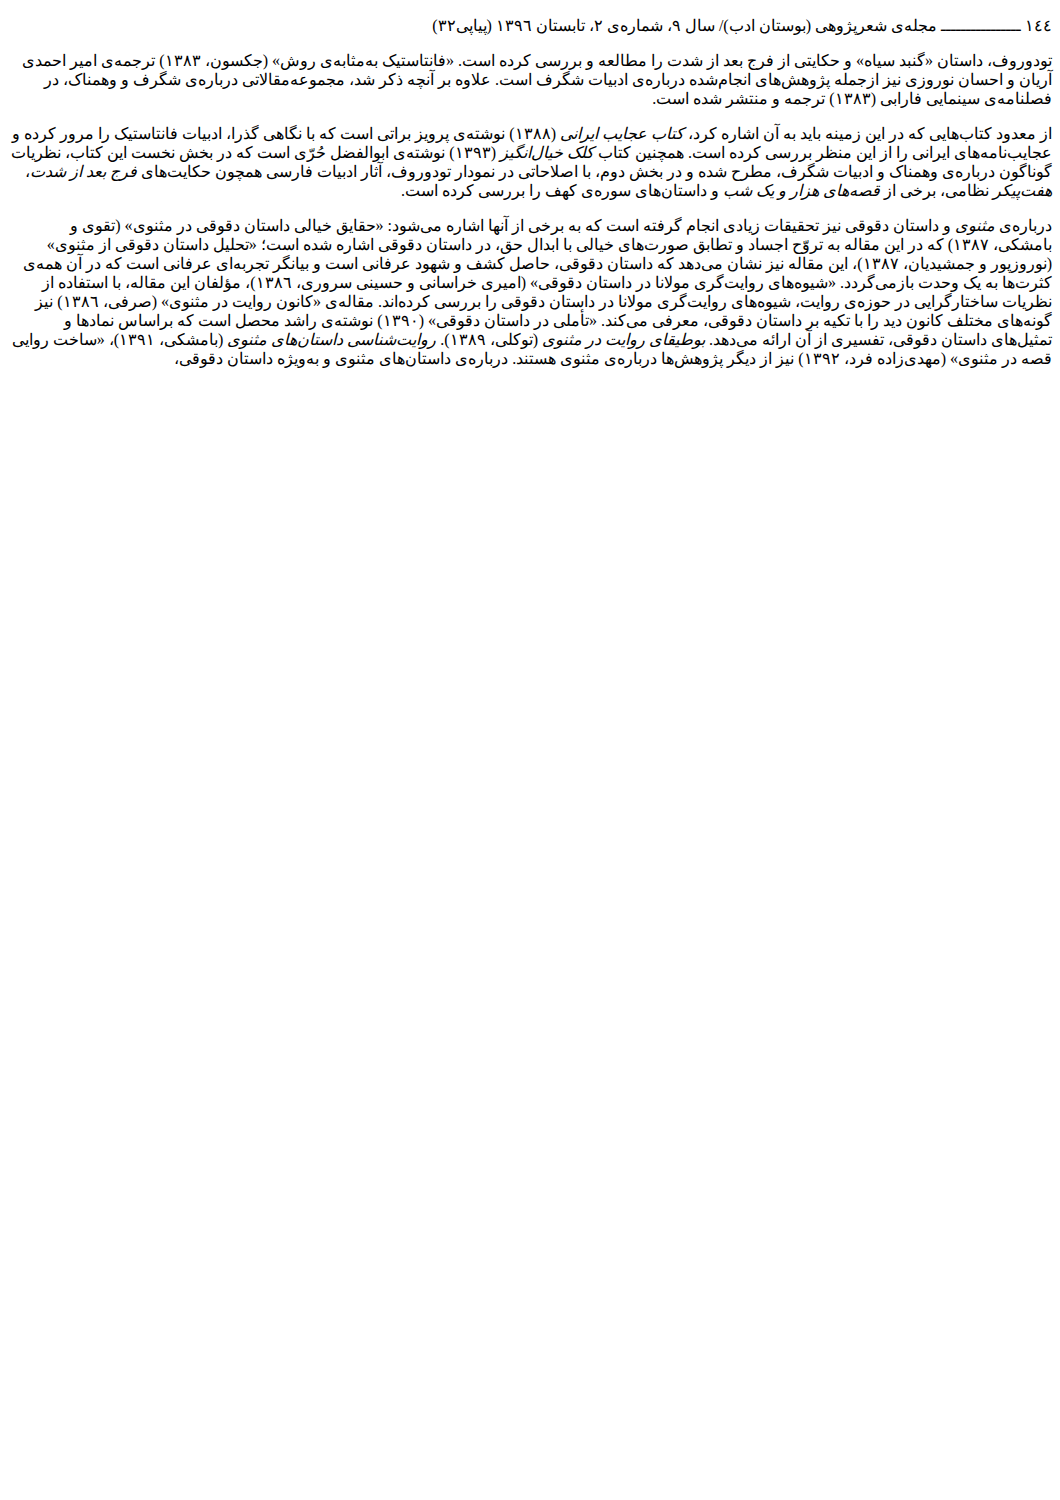١٤٤ ــــــــــــــــ مجله‌ی شعرپژوهی (بوستان ادب)/ سال ٩، شماره‌ی ٢، تابستان ١٣٩٦ (پیاپی٣٢)
تودوروف، داستان «گنبد سیاه» و حکایتی از فرج بعد از شدت را مطالعه و بررسی کرده است. «فانتاستیک به‌مثابه‌ی روش» (جکسون، ١٣٨٣) ترجمه‌ی امیر احمدی آریان و احسان نوروزی نیز ازجمله پژوهش‌های انجام‌شده درباره‌ی ادبیات شگرف است. علاوه بر آنچه ذکر شد، مجموعه‌مقالاتی درباره‌ی شگرف و وهمناک، در فصلنامه‌ی سینمایی فارابی (١٣٨٣) ترجمه و منتشر شده است.
از معدود کتاب‌هایی که در این زمینه باید به آن اشاره کرد، کتاب عجایب ایرانی (١٣٨٨) نوشته‌ی پرویز براتی است که با نگاهی گذرا، ادبیات فانتاستیک را مرور کرده و عجایب‌نامه‌های ایرانی را از این منظر بررسی کرده است. همچنین کتاب کلک خیال‌انگیز (١٣٩٣) نوشته‌ی ابوالفضل حُرّی است که در بخش نخست این کتاب، نظریات گوناگون درباره‌ی وهمناک و ادبیات شگرف، مطرح شده و در بخش دوم، با اصلاحاتی در نمودار تودوروف، آثار ادبیات فارسی همچون حکایت‌های فرج بعد از شدت، هفت‌پیکر نظامی، برخی از قصه‌های هزار و یک شب و داستان‌های سوره‌ی کهف را بررسی کرده است.
درباره‌ی مثنوی و داستان دقوقی نیز تحقیقات زیادی انجام گرفته است که به برخی از آنها اشاره می‌شود: «حقایق خیالی داستان دقوقی در مثنوی» (تقوی و بامشکی، ١٣٨٧) که در این مقاله به تروّح اجساد و تطابق صورت‌های خیالی با ابدال حق، در داستان دقوقی اشاره شده است؛ «تحلیل داستان دقوقی از مثنوی» (نوروزپور و جمشیدیان، ١٣٨٧)، این مقاله نیز نشان می‌دهد که داستان دقوقی، حاصل کشف و شهود عرفانی است و بیانگر تجربه‌ای عرفانی است که در آن همه‌ی کثرت‌ها به یک وحدت بازمی‌گردد. «شیوه‌های روایت‌گری مولانا در داستان دقوقی» (امیری خراسانی و حسینی سروری، ١٣٨٦)، مؤلفان این مقاله، با استفاده از نظریات ساختارگرایی در حوزه‌ی روایت، شیوه‌های روایت‌گری مولانا در داستان دقوقی را بررسی کرده‌اند. مقاله‌ی «کانون روایت در مثنوی» (صرفی، ١٣٨٦) نیز گونه‌های مختلف کانون دید را با تکیه بر داستان دقوقی، معرفی می‌کند. «تأملی در داستان دقوقی» (١٣٩٠) نوشته‌ی راشد محصل است که براساس نمادها و تمثیل‌های داستان دقوقی، تفسیری از آن ارائه می‌دهد. بوطیقای روایت در مثنوی (توکلی، ١٣٨٩). روایت‌شناسی داستان‌های مثنوی (بامشکی، ١٣٩١)، «ساخت روایی قصه در مثنوی» (مهدی‌زاده فرد، ١٣٩٢) نیز از دیگر پژوهش‌ها درباره‌ی مثنوی هستند. درباره‌ی داستان‌های مثنوی و به‌ویژه داستان دقوقی،